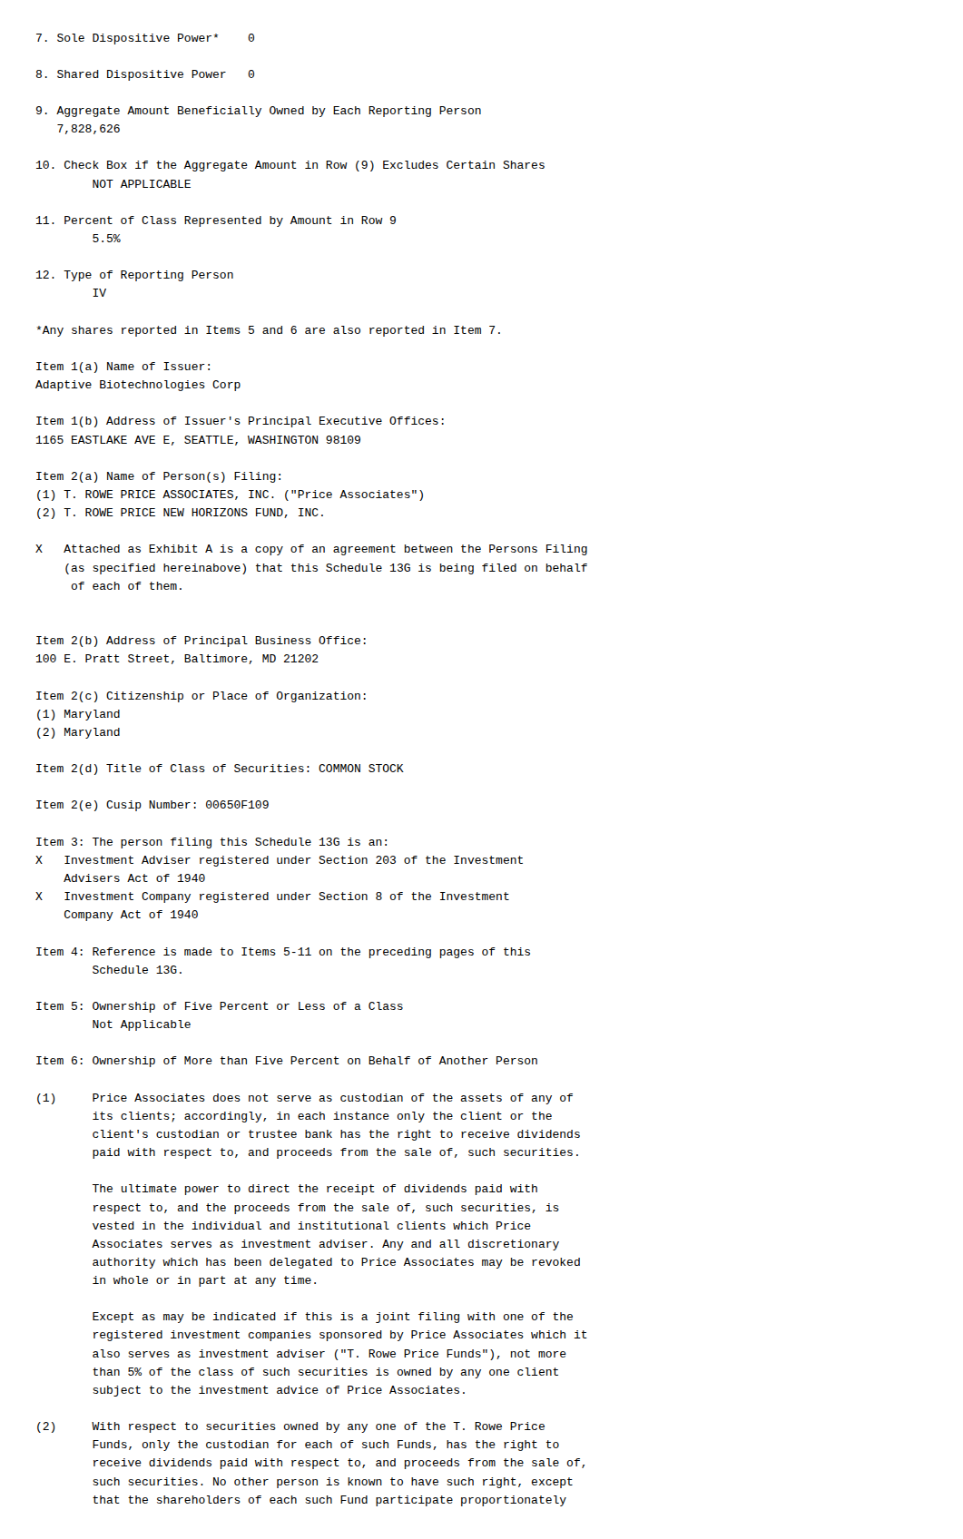7. Sole Dispositive Power*    0

8. Shared Dispositive Power   0

9. Aggregate Amount Beneficially Owned by Each Reporting Person
   7,828,626

10. Check Box if the Aggregate Amount in Row (9) Excludes Certain Shares
        NOT APPLICABLE

11. Percent of Class Represented by Amount in Row 9
        5.5%

12. Type of Reporting Person
        IV

*Any shares reported in Items 5 and 6 are also reported in Item 7.

Item 1(a) Name of Issuer:
Adaptive Biotechnologies Corp

Item 1(b) Address of Issuer's Principal Executive Offices:
1165 EASTLAKE AVE E, SEATTLE, WASHINGTON 98109

Item 2(a) Name of Person(s) Filing:
(1) T. ROWE PRICE ASSOCIATES, INC. ("Price Associates")
(2) T. ROWE PRICE NEW HORIZONS FUND, INC.

X   Attached as Exhibit A is a copy of an agreement between the Persons Filing
    (as specified hereinabove) that this Schedule 13G is being filed on behalf
     of each of them.


Item 2(b) Address of Principal Business Office:
100 E. Pratt Street, Baltimore, MD 21202

Item 2(c) Citizenship or Place of Organization:
(1) Maryland
(2) Maryland

Item 2(d) Title of Class of Securities: COMMON STOCK

Item 2(e) Cusip Number: 00650F109

Item 3: The person filing this Schedule 13G is an:
X   Investment Adviser registered under Section 203 of the Investment
    Advisers Act of 1940
X   Investment Company registered under Section 8 of the Investment
    Company Act of 1940

Item 4: Reference is made to Items 5-11 on the preceding pages of this
        Schedule 13G.

Item 5: Ownership of Five Percent or Less of a Class
        Not Applicable

Item 6: Ownership of More than Five Percent on Behalf of Another Person

(1)     Price Associates does not serve as custodian of the assets of any of
        its clients; accordingly, in each instance only the client or the
        client's custodian or trustee bank has the right to receive dividends
        paid with respect to, and proceeds from the sale of, such securities.

        The ultimate power to direct the receipt of dividends paid with
        respect to, and the proceeds from the sale of, such securities, is
        vested in the individual and institutional clients which Price
        Associates serves as investment adviser. Any and all discretionary
        authority which has been delegated to Price Associates may be revoked
        in whole or in part at any time.

        Except as may be indicated if this is a joint filing with one of the
        registered investment companies sponsored by Price Associates which it
        also serves as investment adviser ("T. Rowe Price Funds"), not more
        than 5% of the class of such securities is owned by any one client
        subject to the investment advice of Price Associates.

(2)     With respect to securities owned by any one of the T. Rowe Price
        Funds, only the custodian for each of such Funds, has the right to
        receive dividends paid with respect to, and proceeds from the sale of,
        such securities. No other person is known to have such right, except
        that the shareholders of each such Fund participate proportionately